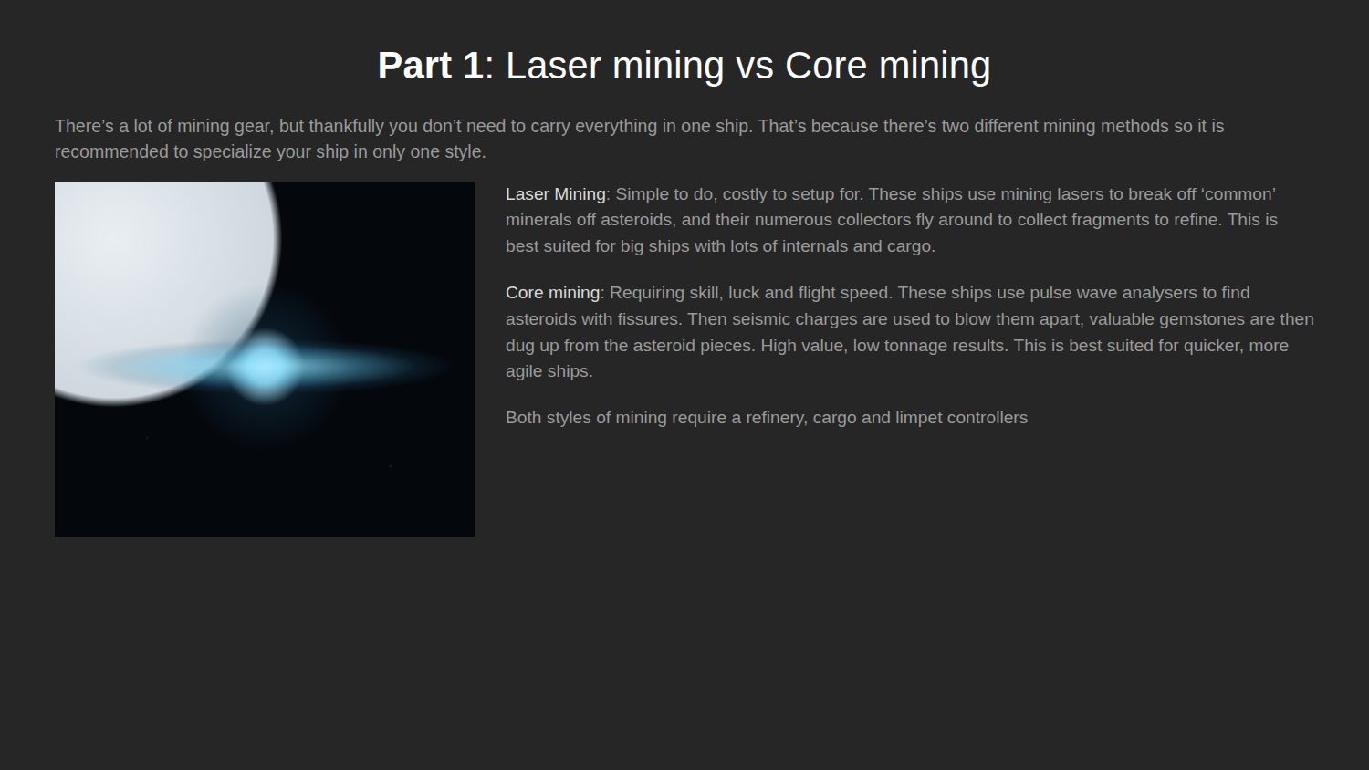Part 1: Laser mining vs Core mining
There’s a lot of mining gear, but thankfully you don’t need to carry everything in one ship. That’s because there’s two different mining methods so it is recommended to specialize your ship in only one style.
Laser Mining: Simple to do, costly to setup for. These ships use mining lasers to break off ‘common’ minerals off asteroids, and their numerous collectors fly around to collect fragments to refine. This is best suited for big ships with lots of internals and cargo.
Core mining: Requiring skill, luck and flight speed. These ships use pulse wave analysers to find asteroids with fissures. Then seismic charges are used to blow them apart, valuable gemstones are then dug up from the asteroid pieces. High value, low tonnage results. This is best suited for quicker, more agile ships.
Both styles of mining require a refinery, cargo and limpet controllers